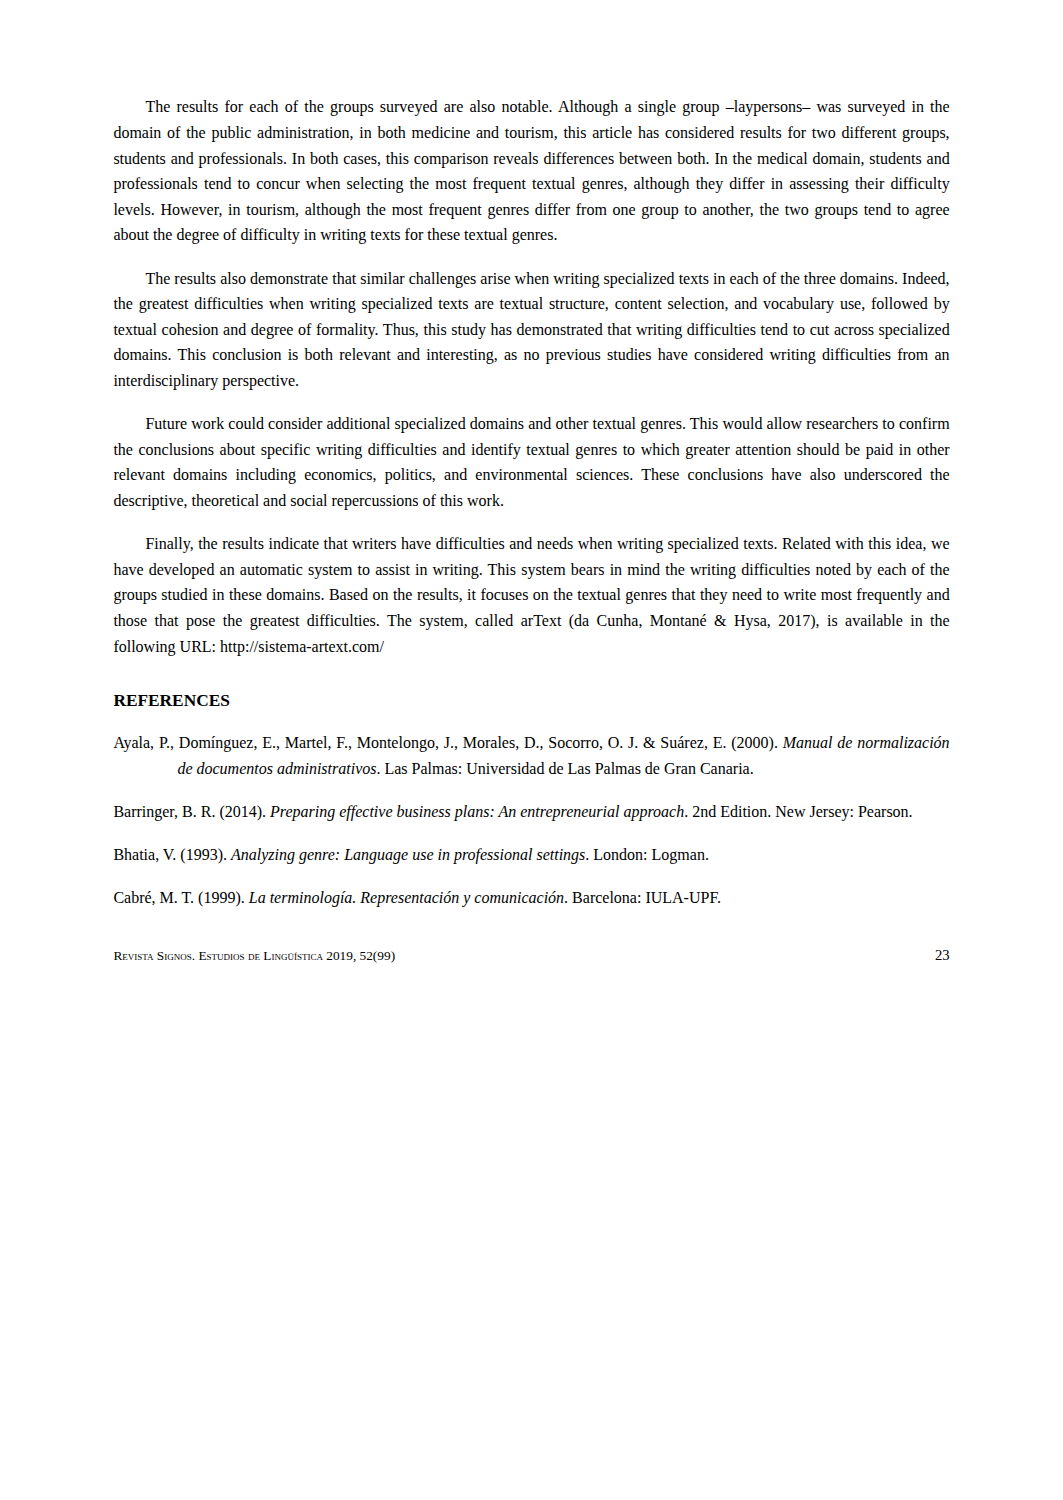The results for each of the groups surveyed are also notable. Although a single group –laypersons– was surveyed in the domain of the public administration, in both medicine and tourism, this article has considered results for two different groups, students and professionals. In both cases, this comparison reveals differences between both. In the medical domain, students and professionals tend to concur when selecting the most frequent textual genres, although they differ in assessing their difficulty levels. However, in tourism, although the most frequent genres differ from one group to another, the two groups tend to agree about the degree of difficulty in writing texts for these textual genres.
The results also demonstrate that similar challenges arise when writing specialized texts in each of the three domains. Indeed, the greatest difficulties when writing specialized texts are textual structure, content selection, and vocabulary use, followed by textual cohesion and degree of formality. Thus, this study has demonstrated that writing difficulties tend to cut across specialized domains. This conclusion is both relevant and interesting, as no previous studies have considered writing difficulties from an interdisciplinary perspective.
Future work could consider additional specialized domains and other textual genres. This would allow researchers to confirm the conclusions about specific writing difficulties and identify textual genres to which greater attention should be paid in other relevant domains including economics, politics, and environmental sciences. These conclusions have also underscored the descriptive, theoretical and social repercussions of this work.
Finally, the results indicate that writers have difficulties and needs when writing specialized texts. Related with this idea, we have developed an automatic system to assist in writing. This system bears in mind the writing difficulties noted by each of the groups studied in these domains. Based on the results, it focuses on the textual genres that they need to write most frequently and those that pose the greatest difficulties. The system, called arText (da Cunha, Montané & Hysa, 2017), is available in the following URL: http://sistema-artext.com/
REFERENCES
Ayala, P., Domínguez, E., Martel, F., Montelongo, J., Morales, D., Socorro, O. J. & Suárez, E. (2000). Manual de normalización de documentos administrativos. Las Palmas: Universidad de Las Palmas de Gran Canaria.
Barringer, B. R. (2014). Preparing effective business plans: An entrepreneurial approach. 2nd Edition. New Jersey: Pearson.
Bhatia, V. (1993). Analyzing genre: Language use in professional settings. London: Logman.
Cabré, M. T. (1999). La terminología. Representación y comunicación. Barcelona: IULA-UPF.
Revista Signos. Estudios de Lingüística 2019, 52(99) 23